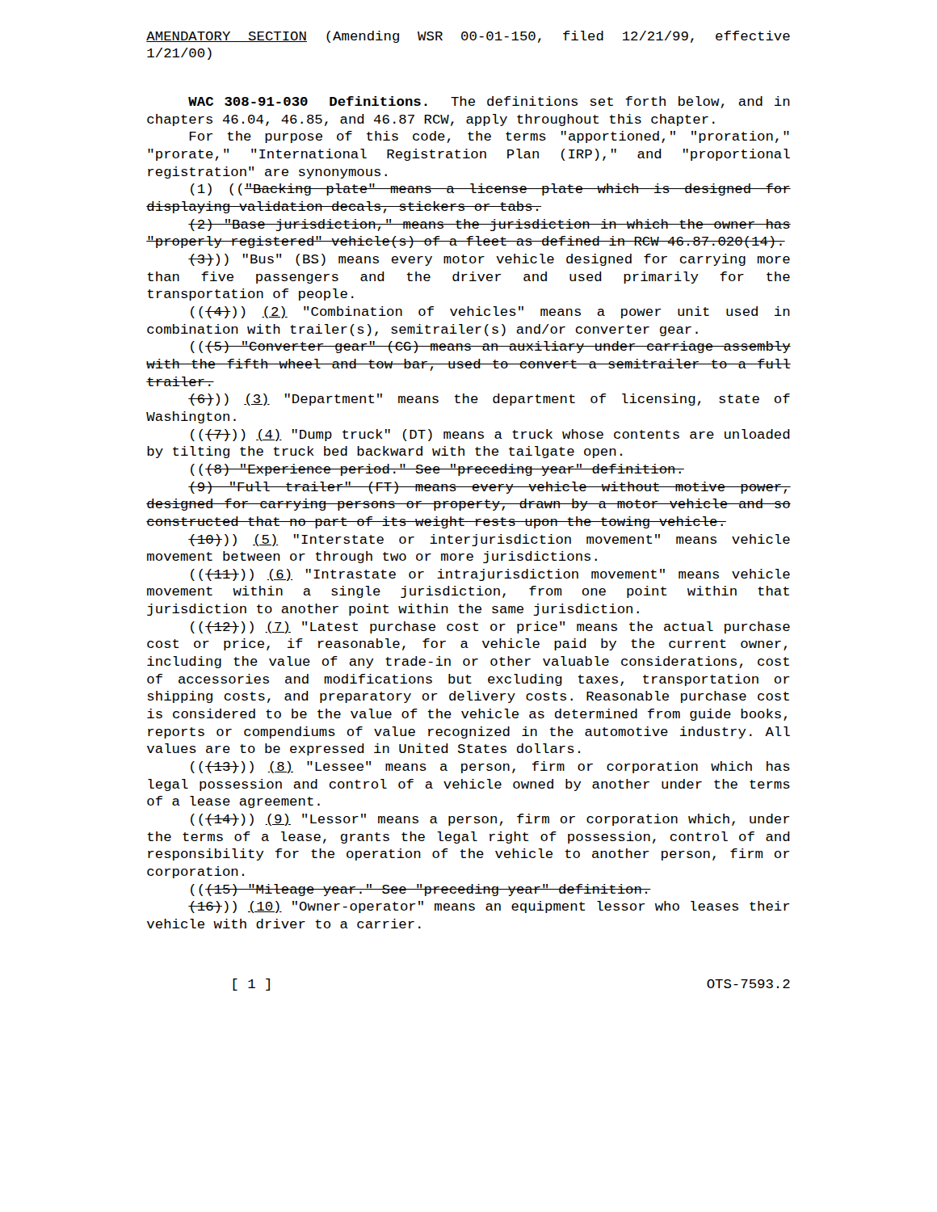AMENDATORY SECTION (Amending WSR 00-01-150, filed 12/21/99, effective 1/21/00)
WAC 308-91-030 Definitions. The definitions set forth below, and in chapters 46.04, 46.85, and 46.87 RCW, apply throughout this chapter.
For the purpose of this code, the terms "apportioned," "proration," "prorate," "International Registration Plan (IRP)," and "proportional registration" are synonymous.
(1) (("Backing plate" means a license plate which is designed for displaying validation decals, stickers or tabs.
(2) "Base jurisdiction," means the jurisdiction in which the owner has "properly registered" vehicle(s) of a fleet as defined in RCW 46.87.020(14).
(3))) "Bus" (BS) means every motor vehicle designed for carrying more than five passengers and the driver and used primarily for the transportation of people.
(((4))) (2) "Combination of vehicles" means a power unit used in combination with trailer(s), semitrailer(s) and/or converter gear.
(((5) "Converter gear" (CG) means an auxiliary under carriage assembly with the fifth wheel and tow bar, used to convert a semitrailer to a full trailer.
(6))) (3) "Department" means the department of licensing, state of Washington.
(((7))) (4) "Dump truck" (DT) means a truck whose contents are unloaded by tilting the truck bed backward with the tailgate open.
(((8) "Experience period." See "preceding year" definition.
(9) "Full trailer" (FT) means every vehicle without motive power, designed for carrying persons or property, drawn by a motor vehicle and so constructed that no part of its weight rests upon the towing vehicle.
(10))) (5) "Interstate or interjurisdiction movement" means vehicle movement between or through two or more jurisdictions.
(((11))) (6) "Intrastate or intrajurisdiction movement" means vehicle movement within a single jurisdiction, from one point within that jurisdiction to another point within the same jurisdiction.
(((12))) (7) "Latest purchase cost or price" means the actual purchase cost or price, if reasonable, for a vehicle paid by the current owner, including the value of any trade-in or other valuable considerations, cost of accessories and modifications but excluding taxes, transportation or shipping costs, and preparatory or delivery costs. Reasonable purchase cost is considered to be the value of the vehicle as determined from guide books, reports or compendiums of value recognized in the automotive industry. All values are to be expressed in United States dollars.
(((13))) (8) "Lessee" means a person, firm or corporation which has legal possession and control of a vehicle owned by another under the terms of a lease agreement.
(((14))) (9) "Lessor" means a person, firm or corporation which, under the terms of a lease, grants the legal right of possession, control of and responsibility for the operation of the vehicle to another person, firm or corporation.
(((15) "Mileage year." See "preceding year" definition.
(16))) (10) "Owner-operator" means an equipment lessor who leases their vehicle with driver to a carrier.
[ 1 ] OTS-7593.2